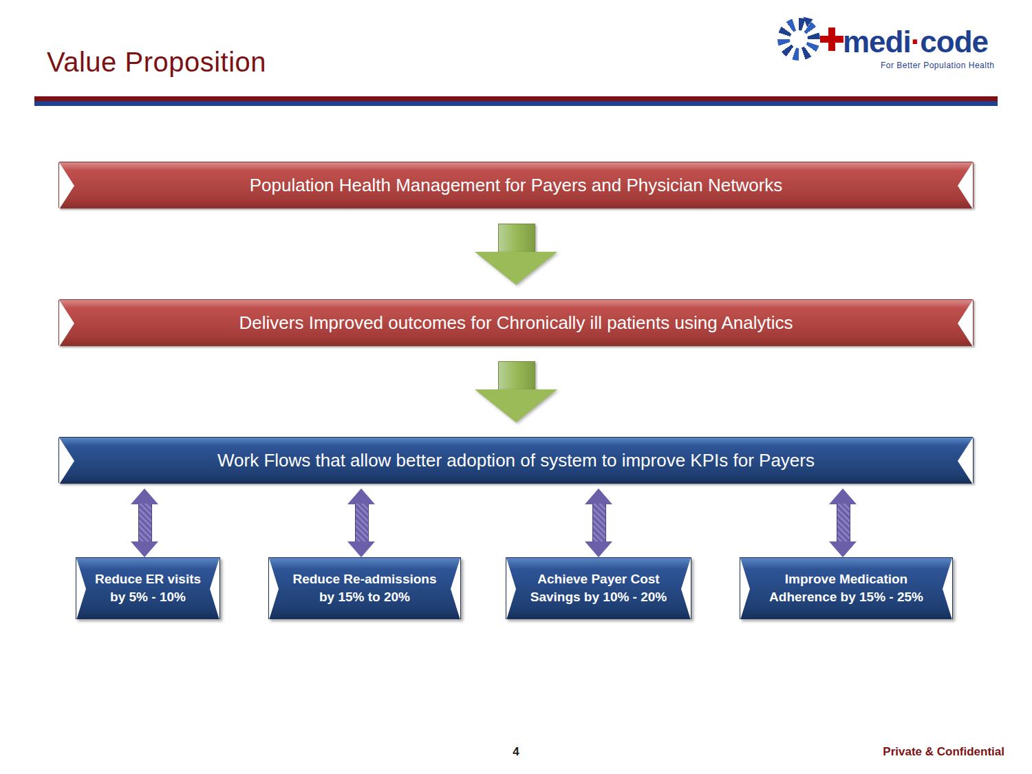Value Proposition
medi·code
For Better Population Health
Population Health Management for Payers and Physician Networks
Delivers Improved outcomes for Chronically ill patients using Analytics
Work Flows that allow better adoption of system to improve KPIs for Payers
Reduce ER visits
by 5% - 10%
Reduce Re-admissions
by 15% to 20%
Achieve Payer Cost
Savings by 10% - 20%
Improve Medication
Adherence by 15% - 25%
4
Private & Confidential